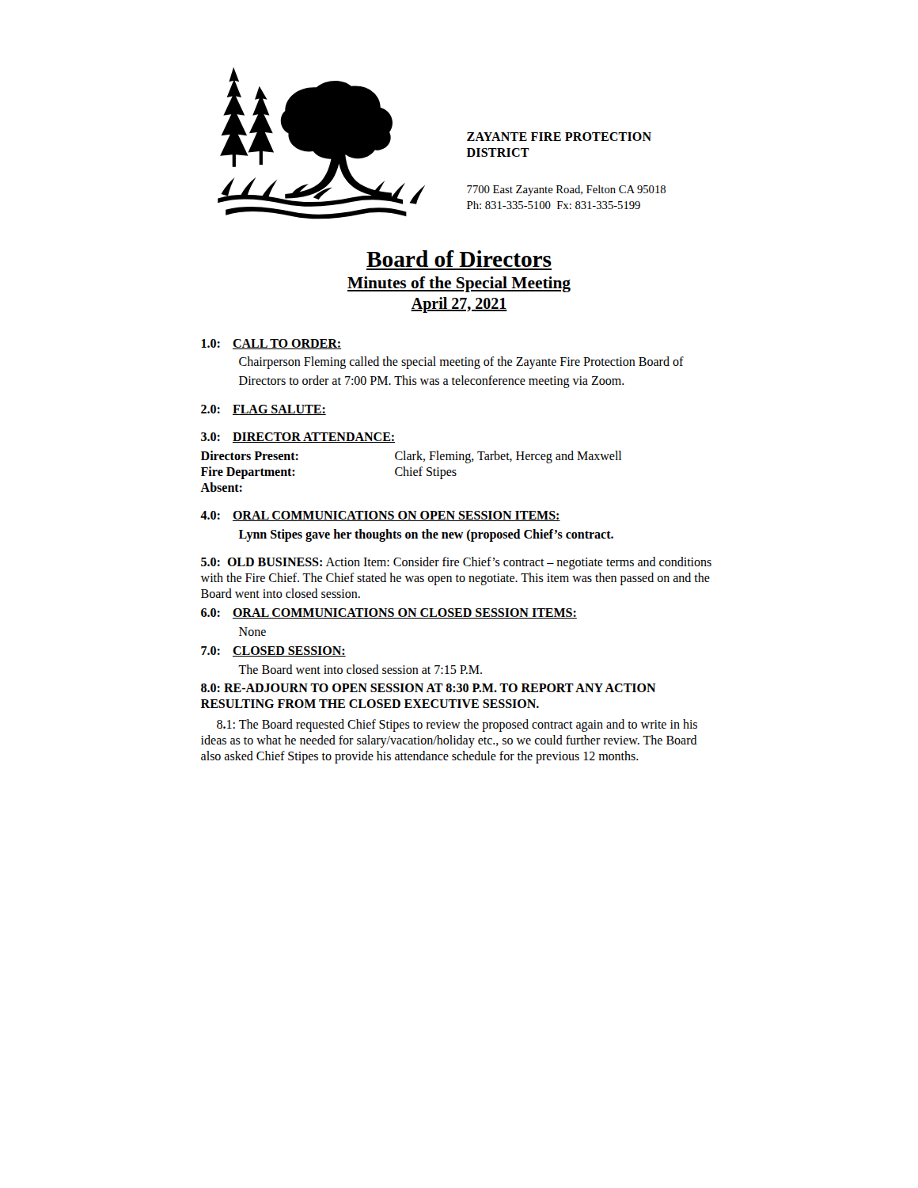ZAYANTE FIRE PROTECTION DISTRICT
7700 East Zayante Road, Felton CA 95018
Ph: 831-335-5100 Fx: 831-335-5199
Board of Directors
Minutes of the Special Meeting
April 27, 2021
1.0: CALL TO ORDER:
Chairperson Fleming called the special meeting of the Zayante Fire Protection Board of
Directors to order at 7:00 PM. This was a teleconference meeting via Zoom.
2.0: FLAG SALUTE:
3.0: DIRECTOR ATTENDANCE:
| Directors Present: | Clark, Fleming, Tarbet, Herceg and Maxwell |
| Fire Department: | Chief Stipes |
| Absent: | |
4.0: ORAL COMMUNICATIONS ON OPEN SESSION ITEMS:
Lynn Stipes gave her thoughts on the new (proposed Chief’s contract.
5.0: OLD BUSINESS: Action Item: Consider fire Chief’s contract – negotiate terms and conditions with the Fire Chief. The Chief stated he was open to negotiate. This item was then passed on and the Board went into closed session.
6.0: ORAL COMMUNICATIONS ON CLOSED SESSION ITEMS:
None
7.0: CLOSED SESSION:
The Board went into closed session at 7:15 P.M.
8.0: RE-ADJOURN TO OPEN SESSION AT 8:30 P.M. TO REPORT ANY ACTION
RESULTING FROM THE CLOSED EXECUTIVE SESSION.
8. 1: The Board requested Chief Stipes to review the proposed contract again and to write in his ideas as to what he needed for salary/vacation/holiday etc., so we could further review. The Board also asked Chief Stipes to provide his attendance schedule for the previous 12 months.